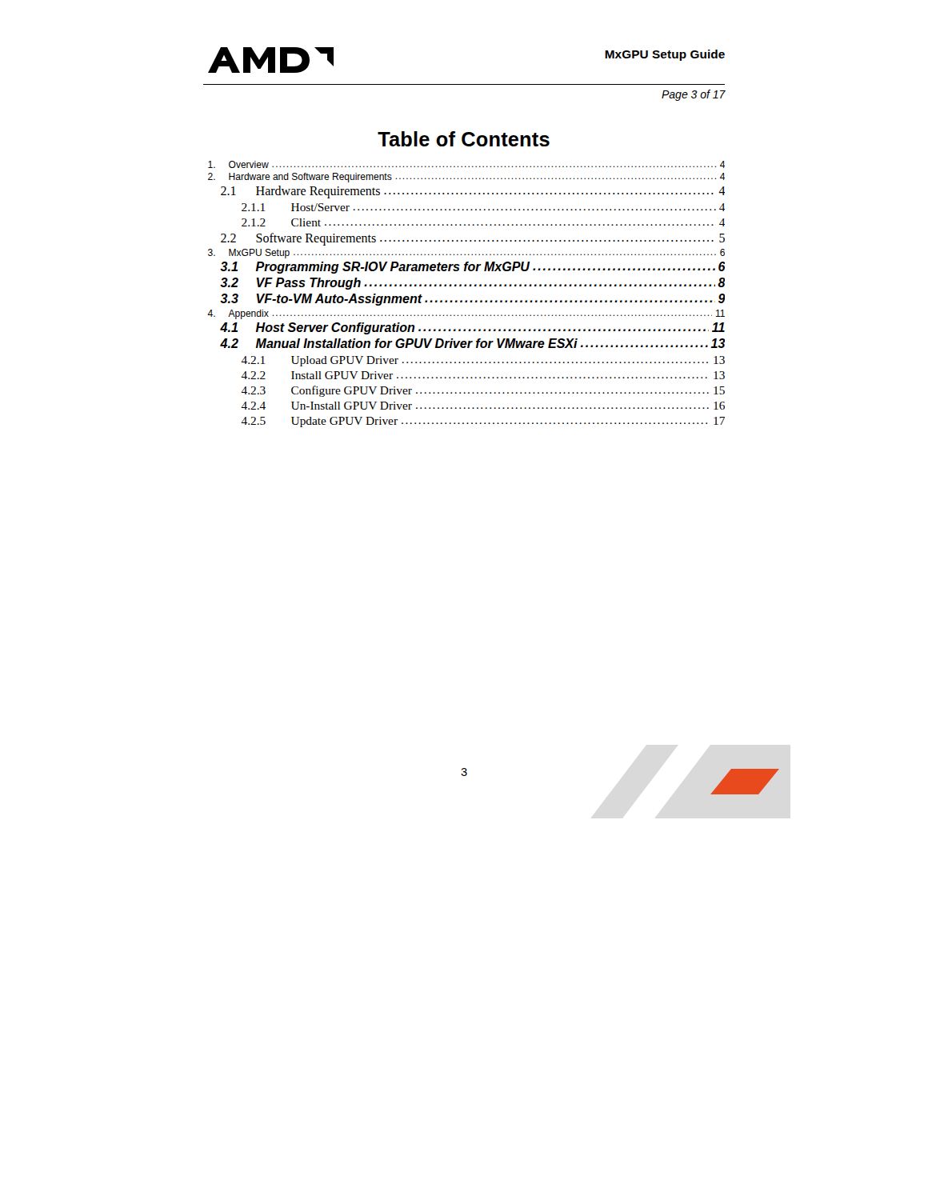MxGPU Setup Guide
Page 3 of 17
Table of Contents
1. Overview .................................................................................................................................................................. 4
2. Hardware and Software Requirements ............................................................................................................... 4
2.1 Hardware Requirements ................................................................................................. 4
2.1.1 Host/Server ............................................................................................. 4
2.1.2 Client ....................................................................................................... 4
2.2 Software Requirements ................................................................................................... 5
3. MxGPU Setup ......................................................................................................................................................... 6
3.1 Programming SR-IOV Parameters for MxGPU .............................................................. 6
3.2 VF Pass Through ............................................................................................................. 8
3.3 VF-to-VM Auto-Assignment ........................................................................................... 9
4. Appendix ................................................................................................................................................................. 11
4.1 Host Server Configuration ............................................................................................. 11
4.2 Manual Installation for GPUV Driver for VMware ESXi ................................................ 13
4.2.1 Upload GPUV Driver ............................................................................................. 13
4.2.2 Install GPUV Driver ............................................................................................... 13
4.2.3 Configure GPUV Driver ......................................................................................... 15
4.2.4 Un-Install GPUV Driver ......................................................................................... 16
4.2.5 Update GPUV Driver ............................................................................................. 17
3